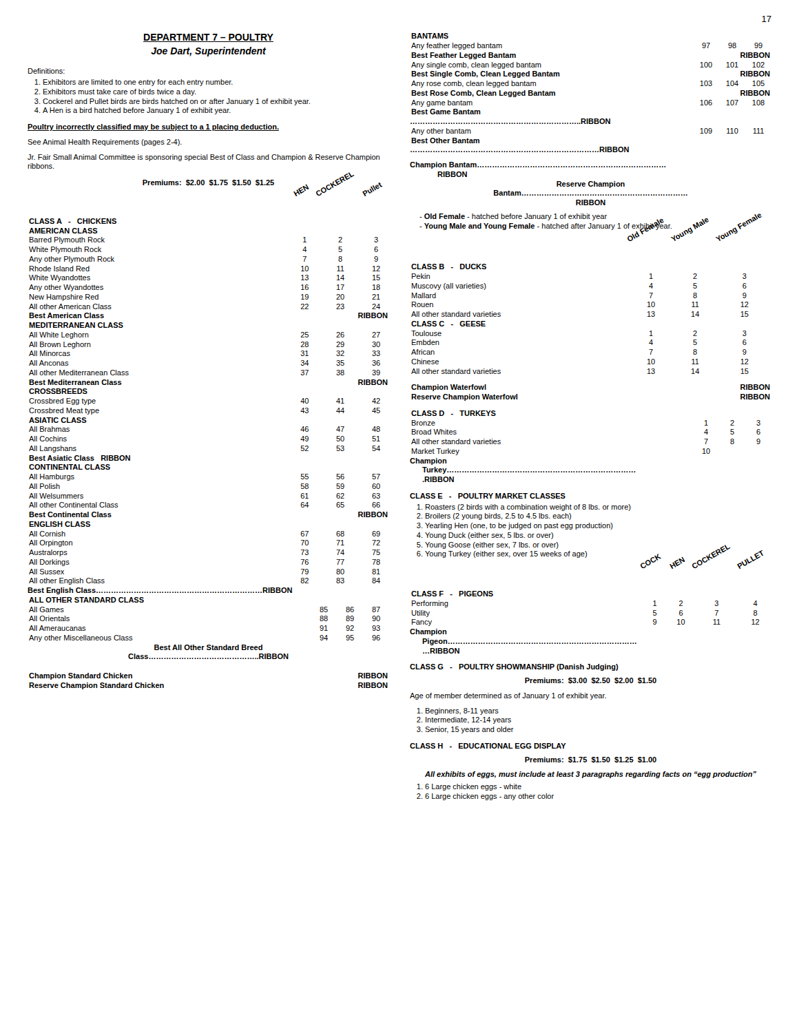17
DEPARTMENT 7 – POULTRY
Joe Dart, Superintendent
Definitions:
Exhibitors are limited to one entry for each entry number.
Exhibitors must take care of birds twice a day.
Cockerel and Pullet birds are birds hatched on or after January 1 of exhibit year.
A Hen is a bird hatched before January 1 of exhibit year.
Poultry incorrectly classified may be subject to a 1 placing deduction.
See Animal Health Requirements (pages 2-4).
Jr. Fair Small Animal Committee is sponsoring special Best of Class and Champion & Reserve Champion ribbons.
Premiums: $2.00 $1.75 $1.50 $1.25
| | HEN | COCKEREL | Pullet |
| CLASS A - CHICKENS | | | |
| AMERICAN CLASS | | | |
| Barred Plymouth Rock | 1 | 2 | 3 |
| White Plymouth Rock | 4 | 5 | 6 |
| Any other Plymouth Rock | 7 | 8 | 9 |
| Rhode Island Red | 10 | 11 | 12 |
| White Wyandottes | 13 | 14 | 15 |
| Any other Wyandottes | 16 | 17 | 18 |
| New Hampshire Red | 19 | 20 | 21 |
| All other American Class | 22 | 23 | 24 |
| Best American Class | | RIBBON |
| MEDITERRANEAN CLASS | | | |
| All White Leghorn | 25 | 26 | 27 |
| All Brown Leghorn | 28 | 29 | 30 |
| All Minorcas | 31 | 32 | 33 |
| All Anconas | 34 | 35 | 36 |
| All other Mediterranean Class | 37 | 38 | 39 |
| Best Mediterranean Class | | RIBBON |
| CROSSBREEDS | | | |
| Crossbred Egg type | 40 | 41 | 42 |
| Crossbred Meat type | 43 | 44 | 45 |
| ASIATIC CLASS | | | |
| All Brahmas | 46 | 47 | 48 |
| All Cochins | 49 | 50 | 51 |
| All Langshans | 52 | 53 | 54 |
| Best Asiatic Class RIBBON | | | |
| CONTINENTAL CLASS | | | |
| All Hamburgs | 55 | 56 | 57 |
| All Polish | 58 | 59 | 60 |
| All Welsummers | 61 | 62 | 63 |
| All other Continental Class | 64 | 65 | 66 |
| Best Continental Class | | RIBBON |
| ENGLISH CLASS | | | |
| All Cornish | 67 | 68 | 69 |
| All Orpington | 70 | 71 | 72 |
| Australorps | 73 | 74 | 75 |
| All Dorkings | 76 | 77 | 78 |
| All Sussex | 79 | 80 | 81 |
| All other English Class | 82 | 83 | 84 |
Best English Class…………………………………………………………RIBBON
| ALL OTHER STANDARD CLASS | | | |
| All Games | 85 | 86 | 87 |
| All Orientals | 88 | 89 | 90 |
| All Ameraucanas | 91 | 92 | 93 |
| Any other Miscellaneous Class | 94 | 95 | 96 |
Best All Other Standard Breed
Class……………………………………..RIBBON
| Champion Standard Chicken | RIBBON |
| Reserve Champion Standard Chicken | RIBBON |
| BANTAMS | | | |
| Any feather legged bantam | 97 | 98 | 99 |
| Best Feather Legged Bantam | | RIBBON |
| Any single comb, clean legged bantam | 100 | 101 | 102 |
| Best Single Comb, Clean Legged Bantam | | RIBBON |
| Any rose comb, clean legged bantam | 103 | 104 | 105 |
| Best Rose Comb, Clean Legged Bantam | | RIBBON |
| Any game bantam | 106 | 107 | 108 |
| Best Game Bantam | | | |
…………………………………………………………..RIBBON
| Any other bantam | 109 | 110 | 111 |
| Best Other Bantam | | | |
…………………………………………………………………RIBBON
Champion Bantam…………………………………………………………………
RIBBON
Reserve Champion
Bantam…………………………………………………………
RIBBON
Old Female - hatched before January 1 of exhibit year
Young Male and Young Female - hatched after January 1 of exhibit year.
| | Old Female | Young Male | Young Female |
| CLASS B - DUCKS | | | |
| Pekin | 1 | 2 | 3 |
| Muscovy (all varieties) | 4 | 5 | 6 |
| Mallard | 7 | 8 | 9 |
| Rouen | 10 | 11 | 12 |
| All other standard varieties | 13 | 14 | 15 |
| CLASS C - GEESE | | | |
| Toulouse | 1 | 2 | 3 |
| Embden | 4 | 5 | 6 |
| African | 7 | 8 | 9 |
| Chinese | 10 | 11 | 12 |
| All other standard varieties | 13 | 14 | 15 |
| Champion Waterfowl | RIBBON |
| Reserve Champion Waterfowl | RIBBON |
| CLASS D - TURKEYS | | | |
| Bronze | 1 | 2 | 3 |
| Broad Whites | 4 | 5 | 6 |
| All other standard varieties | 7 | 8 | 9 |
| Market Turkey | 10 | | |
Champion
Turkey…………………………………………………………………
.RIBBON
CLASS E - POULTRY MARKET CLASSES
Roasters (2 birds with a combination weight of 8 lbs. or more)
Broilers (2 young birds, 2.5 to 4.5 lbs. each)
Yearling Hen (one, to be judged on past egg production)
Young Duck (either sex, 5 lbs. or over)
Young Goose (either sex, 7 lbs. or over)
Young Turkey (either sex, over 15 weeks of age)
| | COCK | HEN | COCKEREL | PULLET |
| CLASS F - PIGEONS | | | | |
| Performing | 1 | 2 | 3 | 4 |
| Utility | 5 | 6 | 7 | 8 |
| Fancy | 9 | 10 | 11 | 12 |
Champion
Pigeon…………………………………………………………………
…RIBBON
CLASS G - POULTRY SHOWMANSHIP (Danish Judging)
Premiums: $3.00 $2.50 $2.00 $1.50
Age of member determined as of January 1 of exhibit year.
Beginners, 8-11 years
Intermediate, 12-14 years
Senior, 15 years and older
CLASS H - EDUCATIONAL EGG DISPLAY
Premiums: $1.75 $1.50 $1.25 $1.00
All exhibits of eggs, must include at least 3 paragraphs regarding facts on “egg production”
6 Large chicken eggs - white
6 Large chicken eggs - any other color